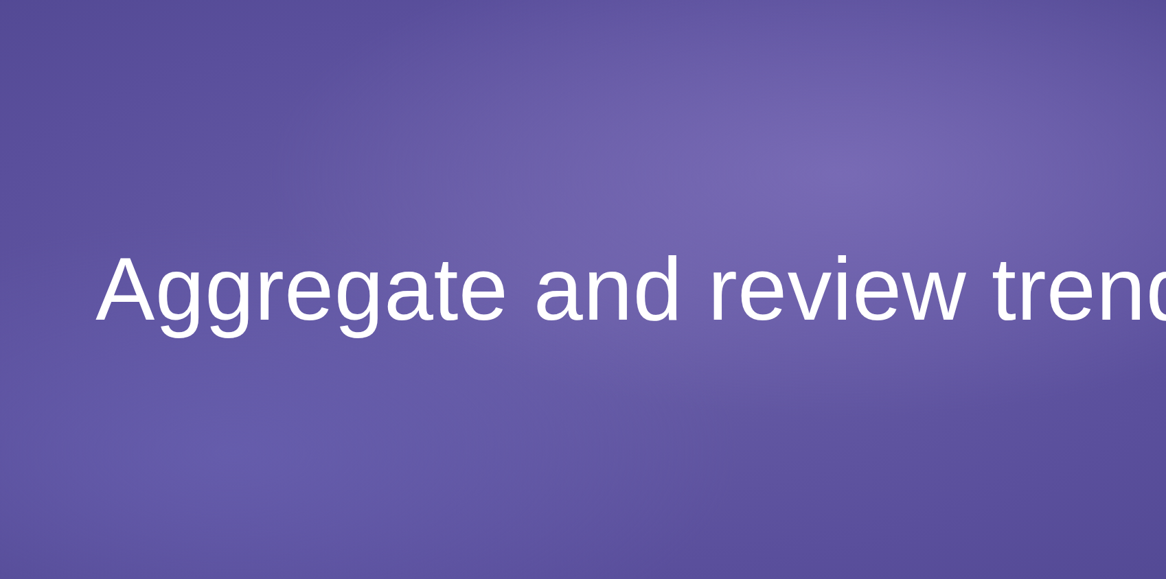Aggregate and review trends